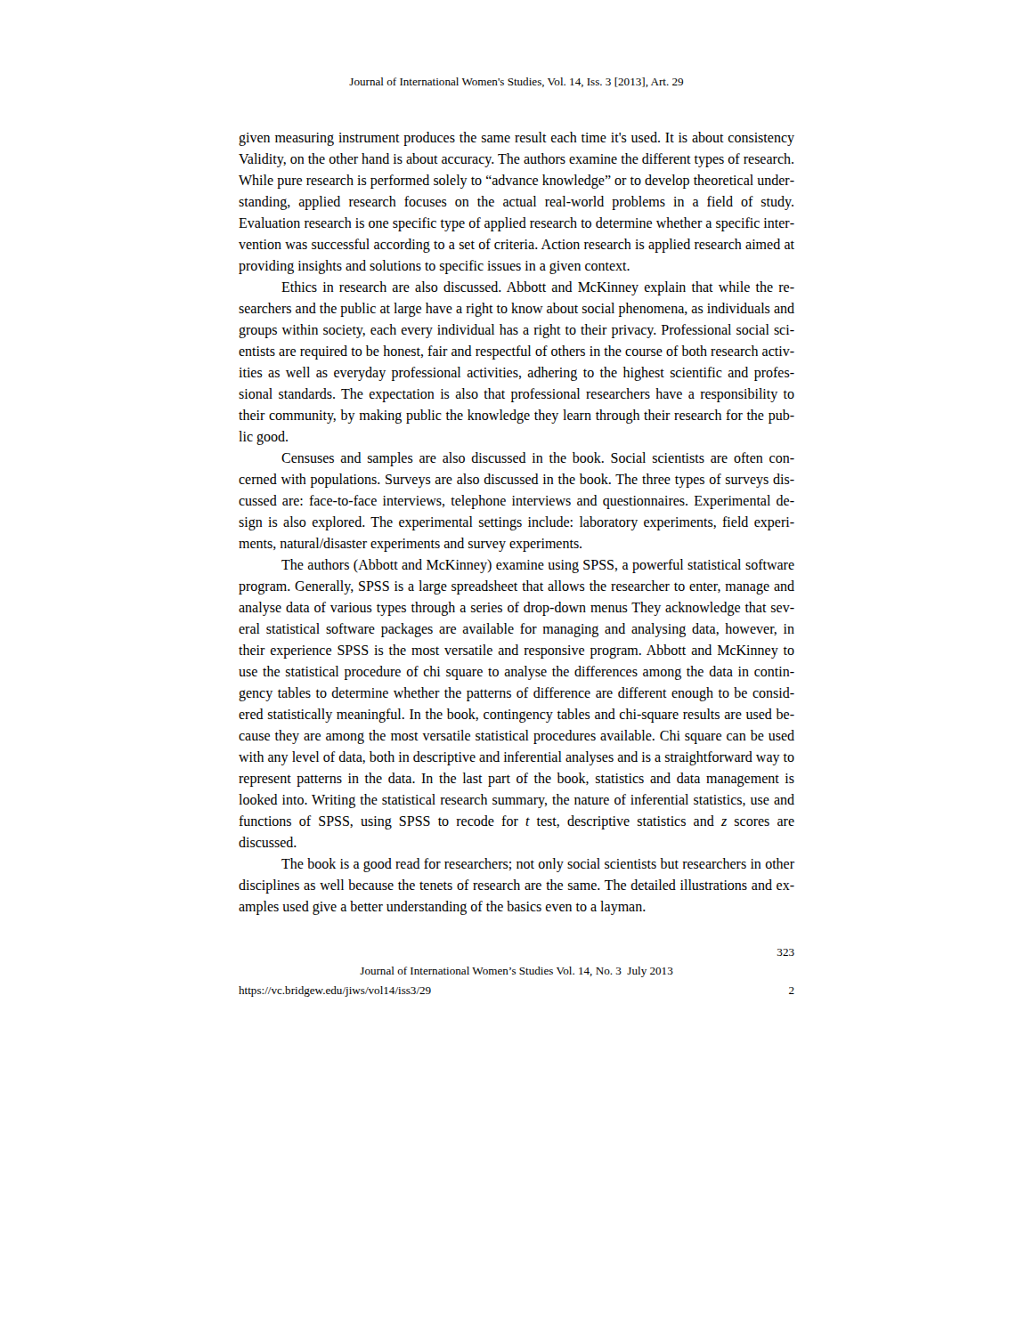Journal of International Women's Studies, Vol. 14, Iss. 3 [2013], Art. 29
given measuring instrument produces the same result each time it's used. It is about consistency Validity, on the other hand is about accuracy. The authors examine the different types of research. While pure research is performed solely to “advance knowledge” or to develop theoretical understanding, applied research focuses on the actual real-world problems in a field of study. Evaluation research is one specific type of applied research to determine whether a specific intervention was successful according to a set of criteria. Action research is applied research aimed at providing insights and solutions to specific issues in a given context.
Ethics in research are also discussed. Abbott and McKinney explain that while the researchers and the public at large have a right to know about social phenomena, as individuals and groups within society, each every individual has a right to their privacy. Professional social scientists are required to be honest, fair and respectful of others in the course of both research activities as well as everyday professional activities, adhering to the highest scientific and professional standards. The expectation is also that professional researchers have a responsibility to their community, by making public the knowledge they learn through their research for the public good.
Censuses and samples are also discussed in the book. Social scientists are often concerned with populations. Surveys are also discussed in the book. The three types of surveys discussed are: face-to-face interviews, telephone interviews and questionnaires. Experimental design is also explored. The experimental settings include: laboratory experiments, field experiments, natural/disaster experiments and survey experiments.
The authors (Abbott and McKinney) examine using SPSS, a powerful statistical software program. Generally, SPSS is a large spreadsheet that allows the researcher to enter, manage and analyse data of various types through a series of drop-down menus They acknowledge that several statistical software packages are available for managing and analysing data, however, in their experience SPSS is the most versatile and responsive program. Abbott and McKinney to use the statistical procedure of chi square to analyse the differences among the data in contingency tables to determine whether the patterns of difference are different enough to be considered statistically meaningful. In the book, contingency tables and chi-square results are used because they are among the most versatile statistical procedures available. Chi square can be used with any level of data, both in descriptive and inferential analyses and is a straightforward way to represent patterns in the data. In the last part of the book, statistics and data management is looked into. Writing the statistical research summary, the nature of inferential statistics, use and functions of SPSS, using SPSS to recode for t test, descriptive statistics and z scores are discussed.
The book is a good read for researchers; not only social scientists but researchers in other disciplines as well because the tenets of research are the same. The detailed illustrations and examples used give a better understanding of the basics even to a layman.
323
Journal of International Women’s Studies Vol. 14, No. 3 July 2013
https://vc.bridgew.edu/jiws/vol14/iss3/29
2